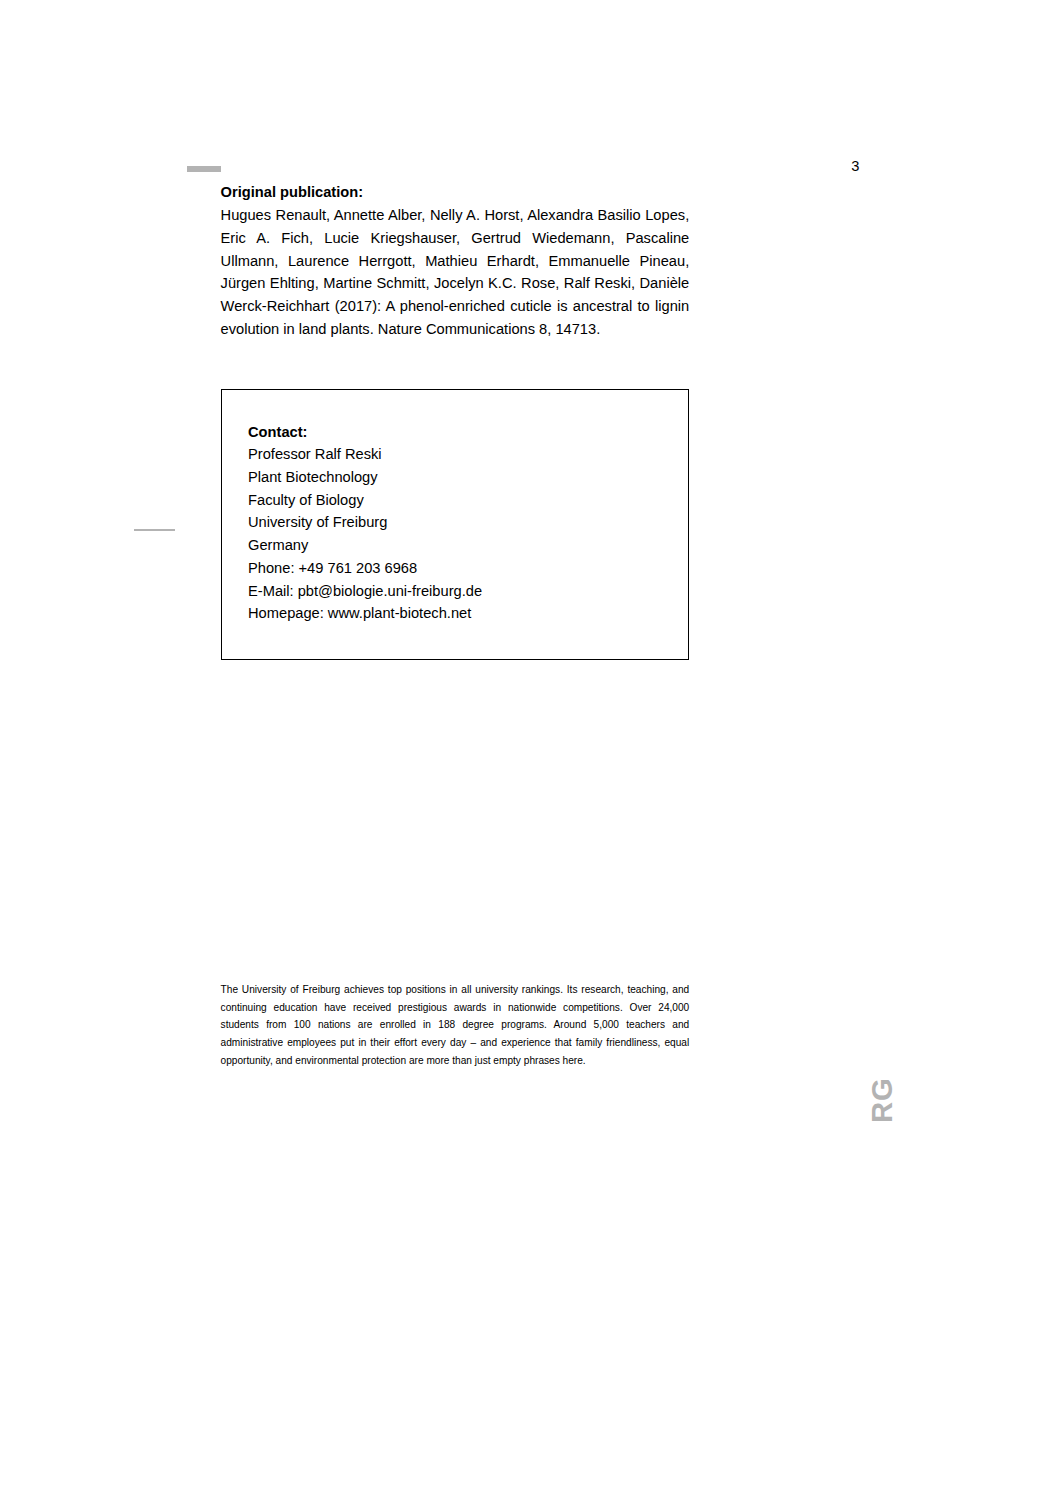3
Original publication:
Hugues Renault, Annette Alber, Nelly A. Horst, Alexandra Basilio Lopes, Eric A. Fich, Lucie Kriegshauser, Gertrud Wiedemann, Pascaline Ullmann, Laurence Herrgott, Mathieu Erhardt, Emmanuelle Pineau, Jürgen Ehlting, Martine Schmitt, Jocelyn K.C. Rose, Ralf Reski, Danièle Werck-Reichhart (2017): A phenol-enriched cuticle is ancestral to lignin evolution in land plants. Nature Communications 8, 14713.
Contact:
Professor Ralf Reski
Plant Biotechnology
Faculty of Biology
University of Freiburg
Germany
Phone: +49 761 203 6968
E-Mail: pbt@biologie.uni-freiburg.de
Homepage: www.plant-biotech.net
The University of Freiburg achieves top positions in all university rankings. Its research, teaching, and continuing education have received prestigious awards in nationwide competitions. Over 24,000 students from 100 nations are enrolled in 188 degree programs. Around 5,000 teachers and administrative employees put in their effort every day – and experience that family friendliness, equal opportunity, and environmental protection are more than just empty phrases here.
UNI FREIBURG